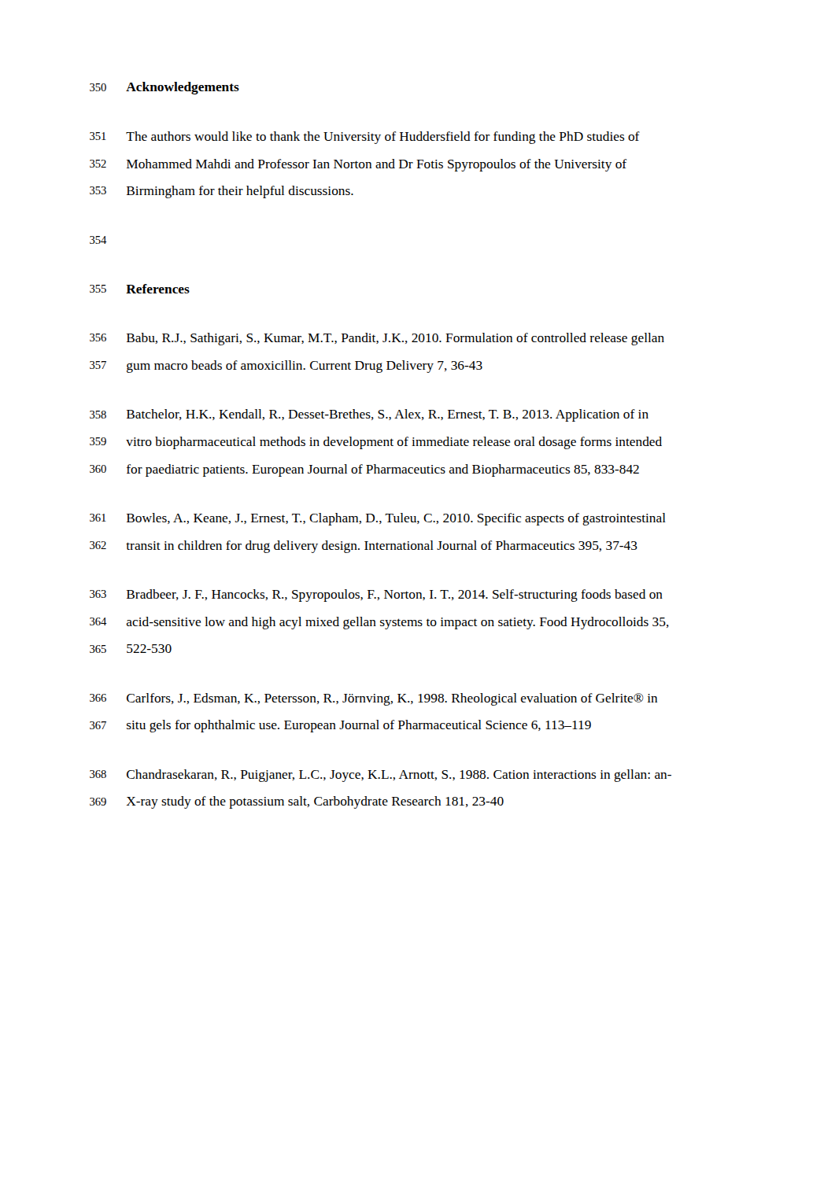350
Acknowledgements
351
The authors would like to thank the University of Huddersfield for funding the PhD studies of
352
Mohammed Mahdi and Professor Ian Norton and Dr Fotis Spyropoulos of the University of
353
Birmingham for their helpful discussions.
354
355
References
356
Babu, R.J., Sathigari, S., Kumar, M.T., Pandit, J.K., 2010. Formulation of controlled release gellan
357
gum macro beads of amoxicillin. Current Drug Delivery 7, 36-43
358
Batchelor, H.K., Kendall, R., Desset-Brethes, S., Alex, R., Ernest, T. B., 2013. Application of in
359
vitro biopharmaceutical methods in development of immediate release oral dosage forms intended
360
for paediatric patients. European Journal of Pharmaceutics and Biopharmaceutics 85, 833-842
361
Bowles, A., Keane, J., Ernest, T., Clapham, D., Tuleu, C., 2010. Specific aspects of gastrointestinal
362
transit in children for drug delivery design. International Journal of Pharmaceutics 395, 37-43
363
Bradbeer, J. F., Hancocks, R., Spyropoulos, F., Norton, I. T., 2014. Self-structuring foods based on
364
acid-sensitive low and high acyl mixed gellan systems to impact on satiety. Food Hydrocolloids 35,
365
522-530
366
Carlfors, J., Edsman, K., Petersson, R., Jörnving, K., 1998. Rheological evaluation of Gelrite® in
367
situ gels for ophthalmic use. European Journal of Pharmaceutical Science 6, 113–119
368
Chandrasekaran, R., Puigjaner, L.C., Joyce, K.L., Arnott, S., 1988. Cation interactions in gellan: an-
369
X-ray study of the potassium salt, Carbohydrate Research 181, 23-40